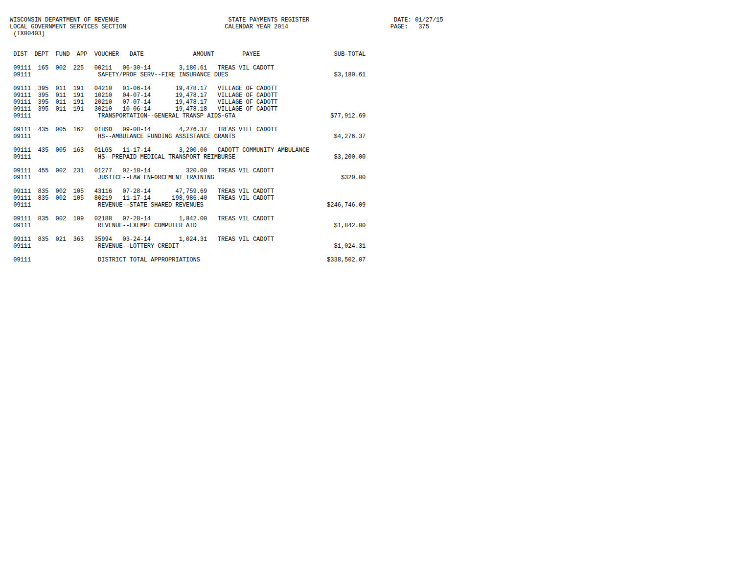WISCONSIN DEPARTMENT OF REVENUE STATE PAYMENTS REGISTER DATE: 01/27/15 LOCAL GOVERNMENT SERVICES SECTION CALENDAR YEAR 2014 PAGE: 375 (TX00403) DIST DEPT FUND APP VOUCHER DATE AMOUNT PAYEE SUB-TOTAL 09111 165 002 225 00211 06-30-14 3,180.61 TREAS VIL CADOTT 09111 SAFETY/PROF SERV--FIRE INSURANCE DUES $3,180.61 09111 395 011 191 04210 01-06-14 19,478.17 VILLAGE OF CADOTT 09111 395 011 191 10210 04-07-14 19,478.17 VILLAGE OF CADOTT 09111 395 011 191 20210 07-07-14 19,478.17 VILLAGE OF CADOTT 09111 395 011 191 30210 10-06-14 19,478.18 VILLAGE OF CADOTT 09111 TRANSPORTATION--GENERAL TRANSP AIDS-GTA $77,912.69 09111 435 005 162 01HSD 09-08-14 4,276.37 TREAS VILL CADOTT 09111 HS--AMBULANCE FUNDING ASSISTANCE GRANTS $4,276.37 09111 435 005 163 01LGS 11-17-14 3,200.00 CADOTT COMMUNITY AMBULANCE 09111 HS--PREPAID MEDICAL TRANSPORT REIMBURSE $3,200.00 09111 455 002 231 01277 02-18-14 320.00 TREAS VIL CADOTT 09111 JUSTICE--LAW ENFORCEMENT TRAINING $320.00 09111 835 002 105 43116 07-28-14 47,759.69 TREAS VIL CADOTT 09111 835 002 105 80219 11-17-14 198,986.40 TREAS VIL CADOTT 09111 REVENUE--STATE SHARED REVENUES $246,746.09 09111 835 002 109 02188 07-28-14 1,842.00 TREAS VIL CADOTT 09111 REVENUE--EXEMPT COMPUTER AID $1,842.00 09111 835 021 363 35994 03-24-14 1,024.31 TREAS VIL CADOTT 09111 REVENUE--LOTTERY CREDIT - $1,024.31 09111 DISTRICT TOTAL APPROPRIATIONS $338,502.07